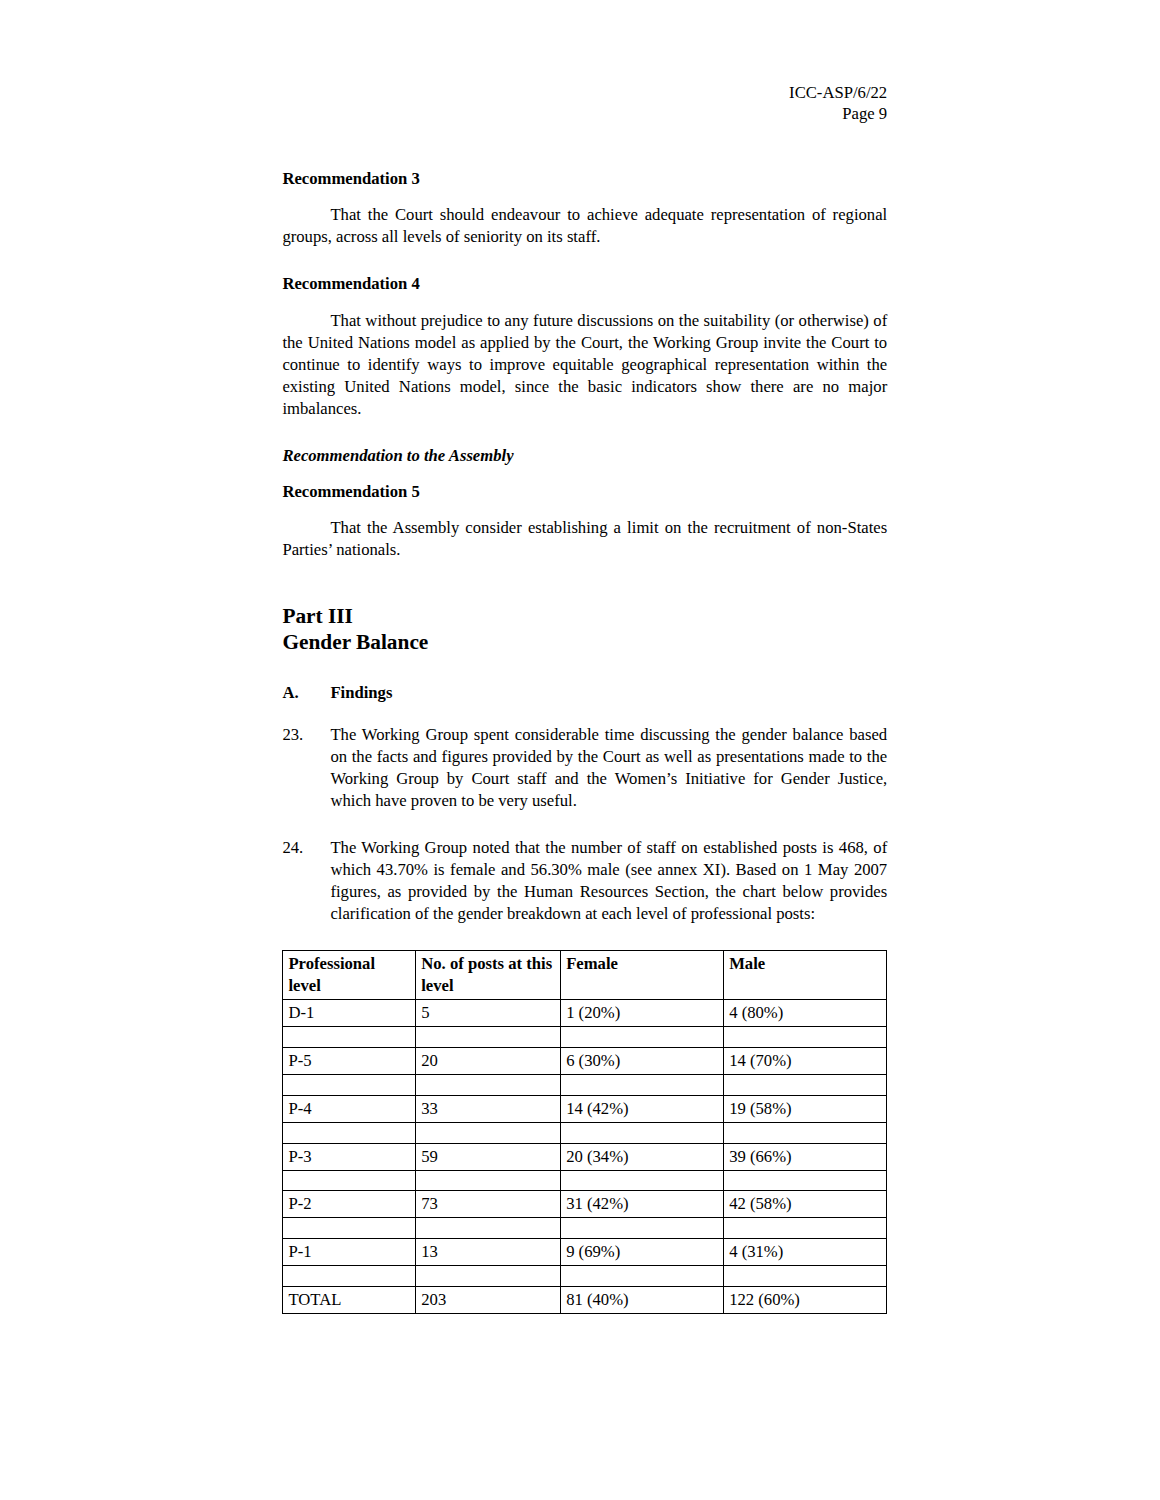ICC-ASP/6/22
Page 9
Recommendation 3
That the Court should endeavour to achieve adequate representation of regional groups, across all levels of seniority on its staff.
Recommendation 4
That without prejudice to any future discussions on the suitability (or otherwise) of the United Nations model as applied by the Court, the Working Group invite the Court to continue to identify ways to improve equitable geographical representation within the existing United Nations model, since the basic indicators show there are no major imbalances.
Recommendation to the Assembly
Recommendation 5
That the Assembly consider establishing a limit on the recruitment of non-States Parties’ nationals.
Part III
Gender Balance
A. Findings
23.
The Working Group spent considerable time discussing the gender balance based on the facts and figures provided by the Court as well as presentations made to the Working Group by Court staff and the Women’s Initiative for Gender Justice, which have proven to be very useful.
24.
The Working Group noted that the number of staff on established posts is 468, of which 43.70% is female and 56.30% male (see annex XI). Based on 1 May 2007 figures, as provided by the Human Resources Section, the chart below provides clarification of the gender breakdown at each level of professional posts:
| Professional level | No. of posts at this level | Female | Male |
| --- | --- | --- | --- |
| D-1 | 5 | 1 (20%) | 4 (80%) |
| P-5 | 20 | 6 (30%) | 14 (70%) |
| P-4 | 33 | 14 (42%) | 19 (58%) |
| P-3 | 59 | 20 (34%) | 39 (66%) |
| P-2 | 73 | 31 (42%) | 42 (58%) |
| P-1 | 13 | 9 (69%) | 4 (31%) |
| TOTAL | 203 | 81 (40%) | 122 (60%) |